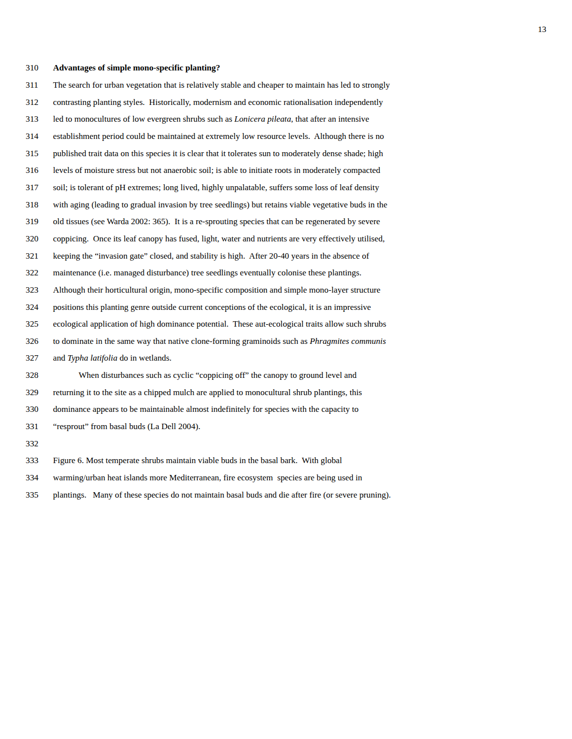13
310
Advantages of simple mono-specific planting?
311
The search for urban vegetation that is relatively stable and cheaper to maintain has led to strongly
312
contrasting planting styles. Historically, modernism and economic rationalisation independently
313
led to monocultures of low evergreen shrubs such as Lonicera pileata, that after an intensive
314
establishment period could be maintained at extremely low resource levels. Although there is no
315
published trait data on this species it is clear that it tolerates sun to moderately dense shade; high
316
levels of moisture stress but not anaerobic soil; is able to initiate roots in moderately compacted
317
soil; is tolerant of pH extremes; long lived, highly unpalatable, suffers some loss of leaf density
318
with aging (leading to gradual invasion by tree seedlings) but retains viable vegetative buds in the
319
old tissues (see Warda 2002: 365). It is a re-sprouting species that can be regenerated by severe
320
coppicing. Once its leaf canopy has fused, light, water and nutrients are very effectively utilised,
321
keeping the “invasion gate” closed, and stability is high. After 20-40 years in the absence of
322
maintenance (i.e. managed disturbance) tree seedlings eventually colonise these plantings.
323
Although their horticultural origin, mono-specific composition and simple mono-layer structure
324
positions this planting genre outside current conceptions of the ecological, it is an impressive
325
ecological application of high dominance potential. These aut-ecological traits allow such shrubs
326
to dominate in the same way that native clone-forming graminoids such as Phragmites communis
327
and Typha latifolia do in wetlands.
328
   When disturbances such as cyclic “coppicing off” the canopy to ground level and
329
returning it to the site as a chipped mulch are applied to monocultural shrub plantings, this
330
dominance appears to be maintainable almost indefinitely for species with the capacity to
331
“resprout” from basal buds (La Dell 2004).
332
333
Figure 6. Most temperate shrubs maintain viable buds in the basal bark. With global
334
warming/urban heat islands more Mediterranean, fire ecosystem species are being used in
335
plantings. Many of these species do not maintain basal buds and die after fire (or severe pruning).